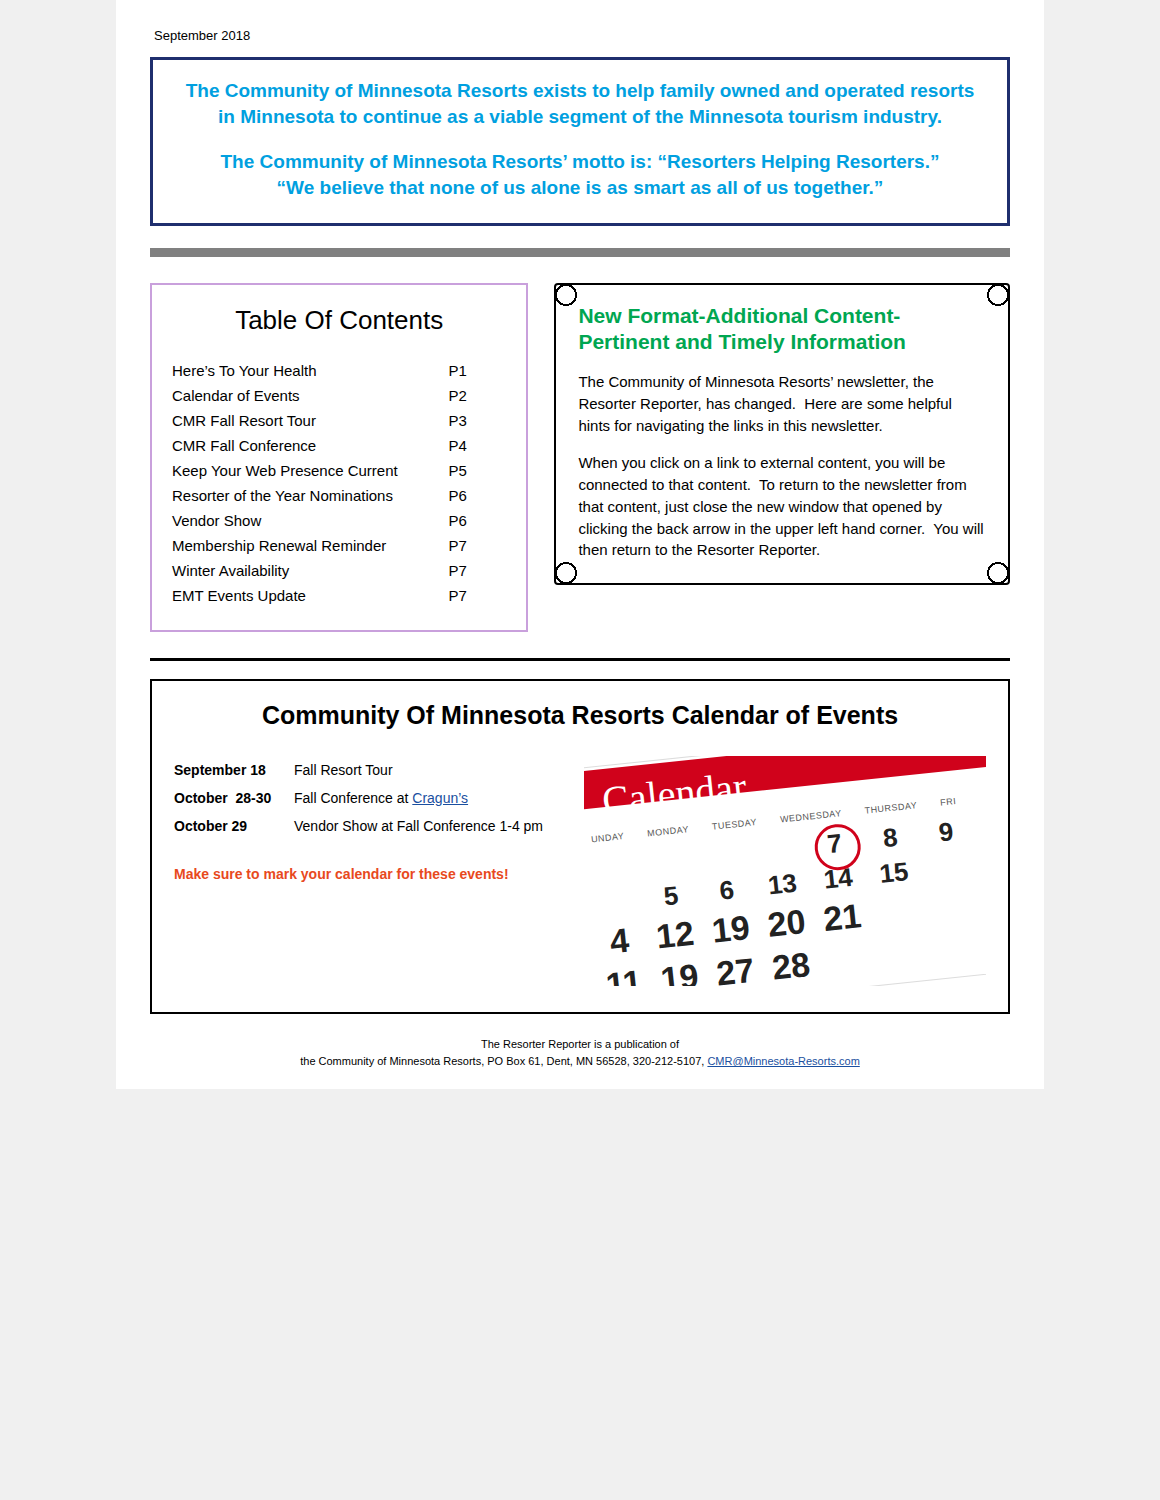September 2018
The Community of Minnesota Resorts exists to help family owned and operated resorts in Minnesota to continue as a viable segment of the Minnesota tourism industry.
The Community of Minnesota Resorts’ motto is: “Resorters Helping Resorters.”
“We believe that none of us alone is as smart as all of us together.”
Table Of Contents
| Here’s To Your Health | P1 |
| Calendar of Events | P2 |
| CMR Fall Resort Tour | P3 |
| CMR Fall Conference | P4 |
| Keep Your Web Presence Current | P5 |
| Resorter of the Year Nominations | P6 |
| Vendor Show | P6 |
| Membership Renewal Reminder | P7 |
| Winter Availability | P7 |
| EMT Events Update | P7 |
New Format-Additional Content-Pertinent and Timely Information
The Community of Minnesota Resorts’ newsletter, the Resorter Reporter, has changed. Here are some helpful hints for navigating the links in this newsletter.
When you click on a link to external content, you will be connected to that content. To return to the newsletter from that content, just close the new window that opened by clicking the back arrow in the upper left hand corner. You will then return to the Resorter Reporter.
Community Of Minnesota Resorts Calendar of Events
| September 18 | Fall Resort Tour |
| October 28-30 | Fall Conference at Cragun’s |
| October 29 | Vendor Show at Fall Conference 1-4 pm |
Make sure to mark your calendar for these events!
Calendar
UNDAY MONDAY TUESDAY WEDNESDAY THURSDAY FRI
789 56131415 412192021 11192728
The Resorter Reporter is a publication of
the Community of Minnesota Resorts, PO Box 61, Dent, MN 56528, 320-212-5107, CMR@Minnesota-Resorts.com